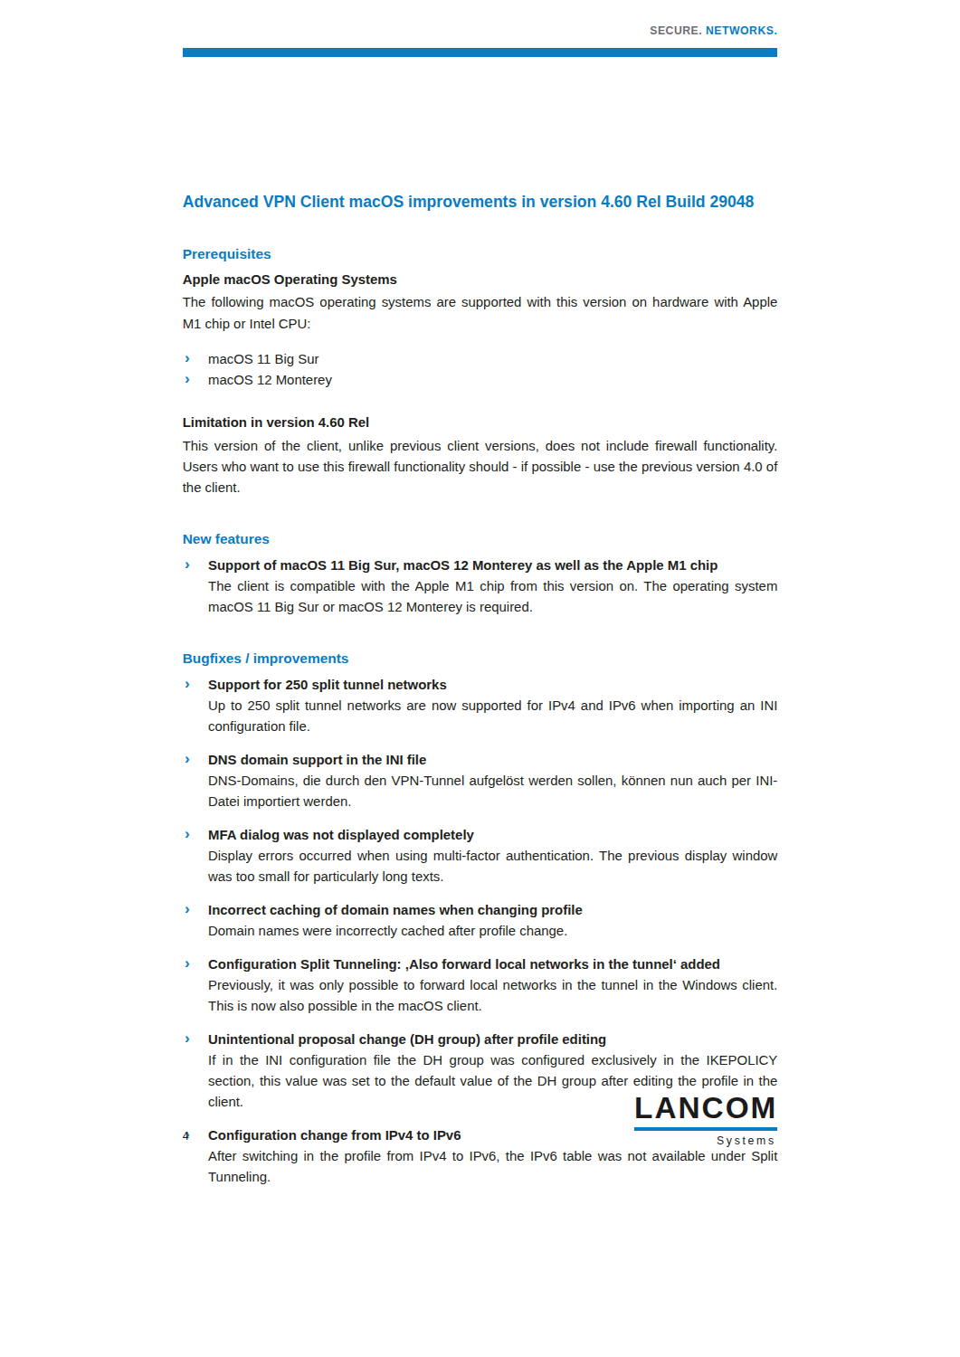SECURE. NETWORKS.
Advanced VPN Client macOS improvements in version 4.60 Rel Build 29048
Prerequisites
Apple macOS Operating Systems
The following macOS operating systems are supported with this version on hardware with Apple M1 chip or Intel CPU:
macOS 11 Big Sur
macOS 12 Monterey
Limitation in version 4.60 Rel
This version of the client, unlike previous client versions, does not include firewall functionality. Users who want to use this firewall functionality should - if possible - use the previous version 4.0 of the client.
New features
Support of macOS 11 Big Sur, macOS 12 Monterey as well as the Apple M1 chip
The client is compatible with the Apple M1 chip from this version on. The operating system macOS 11 Big Sur or macOS 12 Monterey is required.
Bugfixes / improvements
Support for 250 split tunnel networks
Up to 250 split tunnel networks are now supported for IPv4 and IPv6 when importing an INI configuration file.
DNS domain support in the INI file
DNS-Domains, die durch den VPN-Tunnel aufgelöst werden sollen, können nun auch per INI-Datei importiert werden.
MFA dialog was not displayed completely
Display errors occurred when using multi-factor authentication. The previous display window was too small for particularly long texts.
Incorrect caching of domain names when changing profile
Domain names were incorrectly cached after profile change.
Configuration Split Tunneling: ‚Also forward local networks in the tunnel‘ added
Previously, it was only possible to forward local networks in the tunnel in the Windows client. This is now also possible in the macOS client.
Unintentional proposal change (DH group) after profile editing
If in the INI configuration file the DH group was configured exclusively in the IKEPOLICY section, this value was set to the default value of the DH group after editing the profile in the client.
Configuration change from IPv4 to IPv6
After switching in the profile from IPv4 to IPv6, the IPv6 table was not available under Split Tunneling.
4
LANCOM Systems